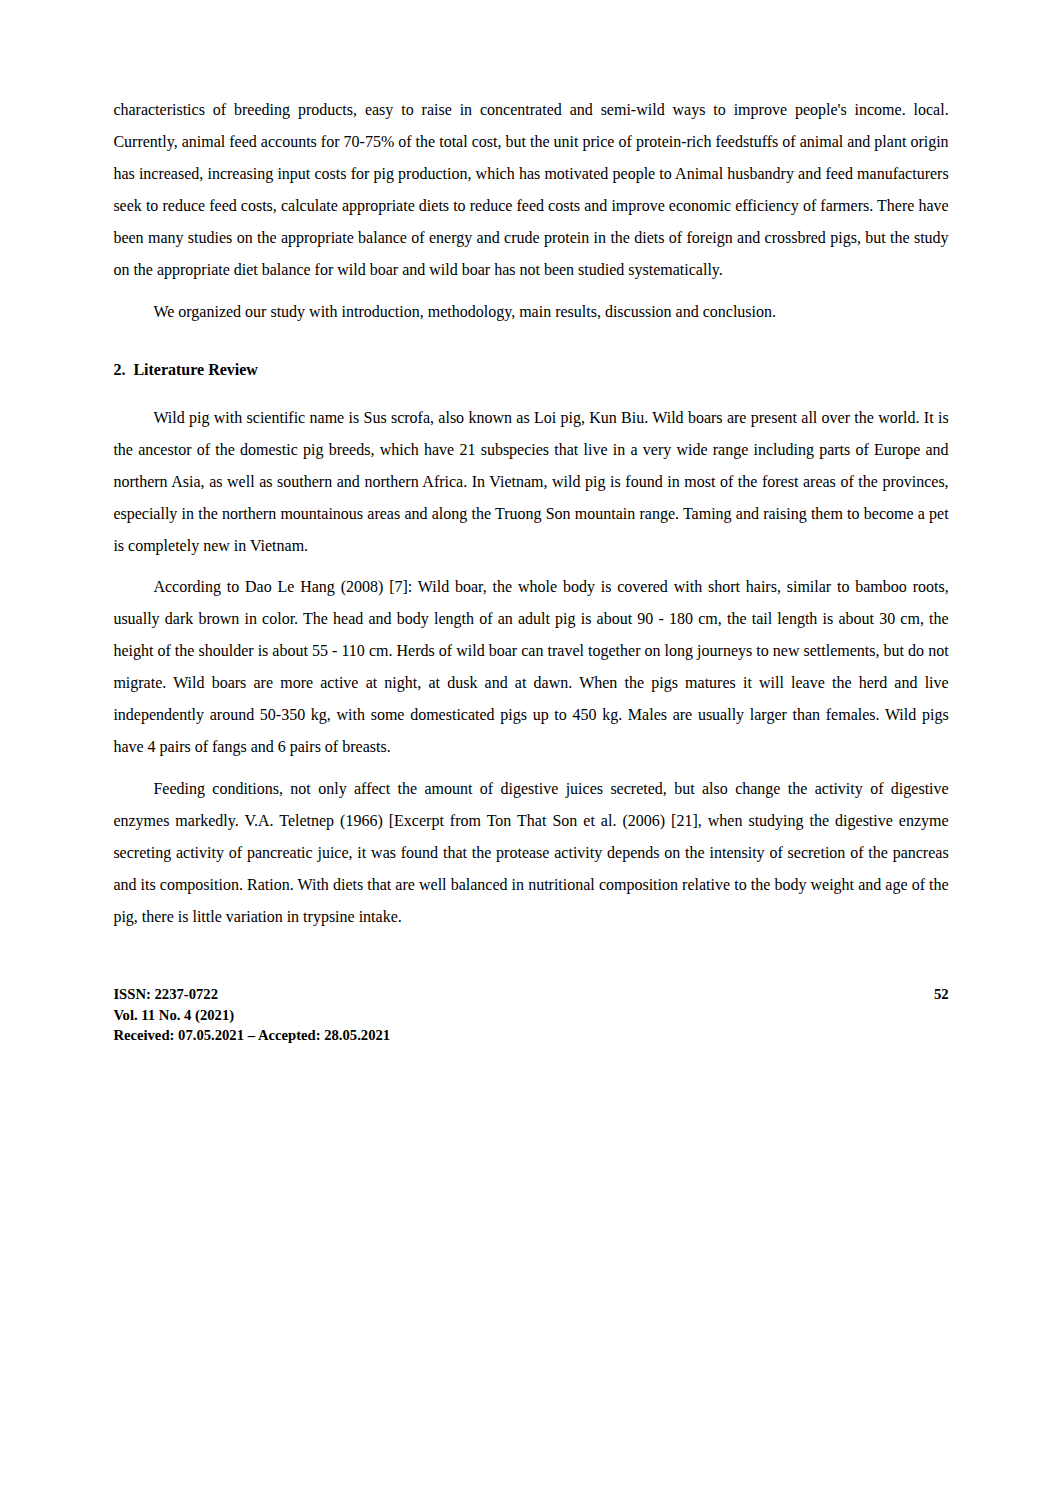characteristics of breeding products, easy to raise in concentrated and semi-wild ways to improve people's income. local. Currently, animal feed accounts for 70-75% of the total cost, but the unit price of protein-rich feedstuffs of animal and plant origin has increased, increasing input costs for pig production, which has motivated people to Animal husbandry and feed manufacturers seek to reduce feed costs, calculate appropriate diets to reduce feed costs and improve economic efficiency of farmers. There have been many studies on the appropriate balance of energy and crude protein in the diets of foreign and crossbred pigs, but the study on the appropriate diet balance for wild boar and wild boar has not been studied systematically.
We organized our study with introduction, methodology, main results, discussion and conclusion.
2. Literature Review
Wild pig with scientific name is Sus scrofa, also known as Loi pig, Kun Biu. Wild boars are present all over the world. It is the ancestor of the domestic pig breeds, which have 21 subspecies that live in a very wide range including parts of Europe and northern Asia, as well as southern and northern Africa. In Vietnam, wild pig is found in most of the forest areas of the provinces, especially in the northern mountainous areas and along the Truong Son mountain range. Taming and raising them to become a pet is completely new in Vietnam.
According to Dao Le Hang (2008) [7]: Wild boar, the whole body is covered with short hairs, similar to bamboo roots, usually dark brown in color. The head and body length of an adult pig is about 90 - 180 cm, the tail length is about 30 cm, the height of the shoulder is about 55 - 110 cm. Herds of wild boar can travel together on long journeys to new settlements, but do not migrate. Wild boars are more active at night, at dusk and at dawn. When the pigs matures it will leave the herd and live independently around 50-350 kg, with some domesticated pigs up to 450 kg. Males are usually larger than females. Wild pigs have 4 pairs of fangs and 6 pairs of breasts.
Feeding conditions, not only affect the amount of digestive juices secreted, but also change the activity of digestive enzymes markedly. V.A. Teletnep (1966) [Excerpt from Ton That Son et al. (2006) [21], when studying the digestive enzyme secreting activity of pancreatic juice, it was found that the protease activity depends on the intensity of secretion of the pancreas and its composition. Ration. With diets that are well balanced in nutritional composition relative to the body weight and age of the pig, there is little variation in trypsine intake.
52
ISSN: 2237-0722
Vol. 11 No. 4 (2021)
Received: 07.05.2021 – Accepted: 28.05.2021